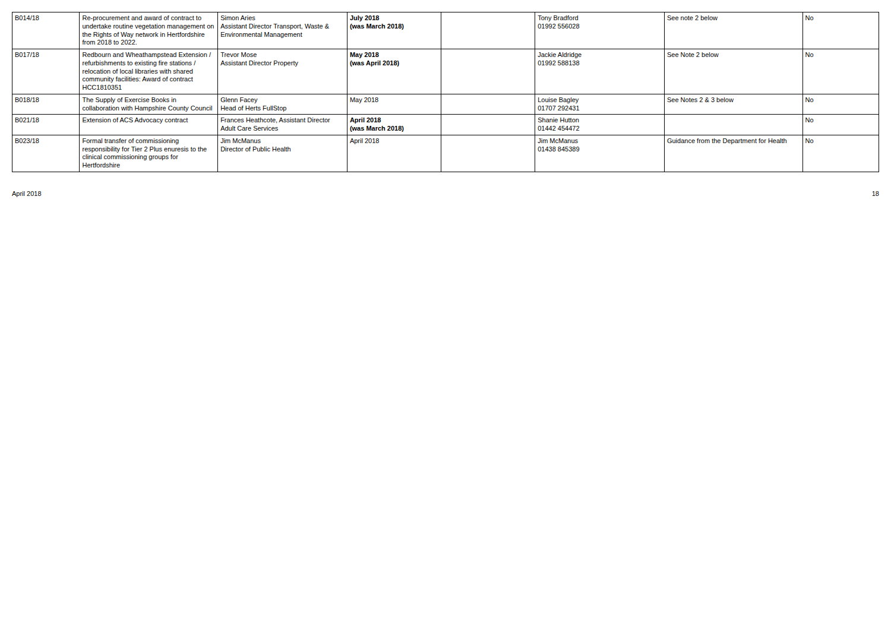| B014/18 | Re-procurement and award of contract to undertake routine vegetation management on the Rights of Way network in Hertfordshire from 2018 to 2022. | Simon Aries Assistant Director Transport, Waste & Environmental Management | July 2018 (was March 2018) | | Tony Bradford 01992 556028 | See note 2 below | No |
| B017/18 | Redbourn and Wheathampstead Extension / refurbishments to existing fire stations / relocation of local libraries with shared community facilities: Award of contract HCC1810351 | Trevor Mose Assistant Director Property | May 2018 (was April 2018) | | Jackie Aldridge 01992 588138 | See Note 2 below | No |
| B018/18 | The Supply of Exercise Books in collaboration with Hampshire County Council | Glenn Facey Head of Herts FullStop | May 2018 | | Louise Bagley 01707 292431 | See Notes 2 & 3 below | No |
| B021/18 | Extension of ACS Advocacy contract | Frances Heathcote, Assistant Director Adult Care Services | April 2018 (was March 2018) | | Shanie Hutton 01442 454472 | | No |
| B023/18 | Formal transfer of commissioning responsibility for Tier 2 Plus enuresis to the clinical commissioning groups for Hertfordshire | Jim McManus Director of Public Health | April 2018 | | Jim McManus 01438 845389 | Guidance from the Department for Health | No |
April 2018 18